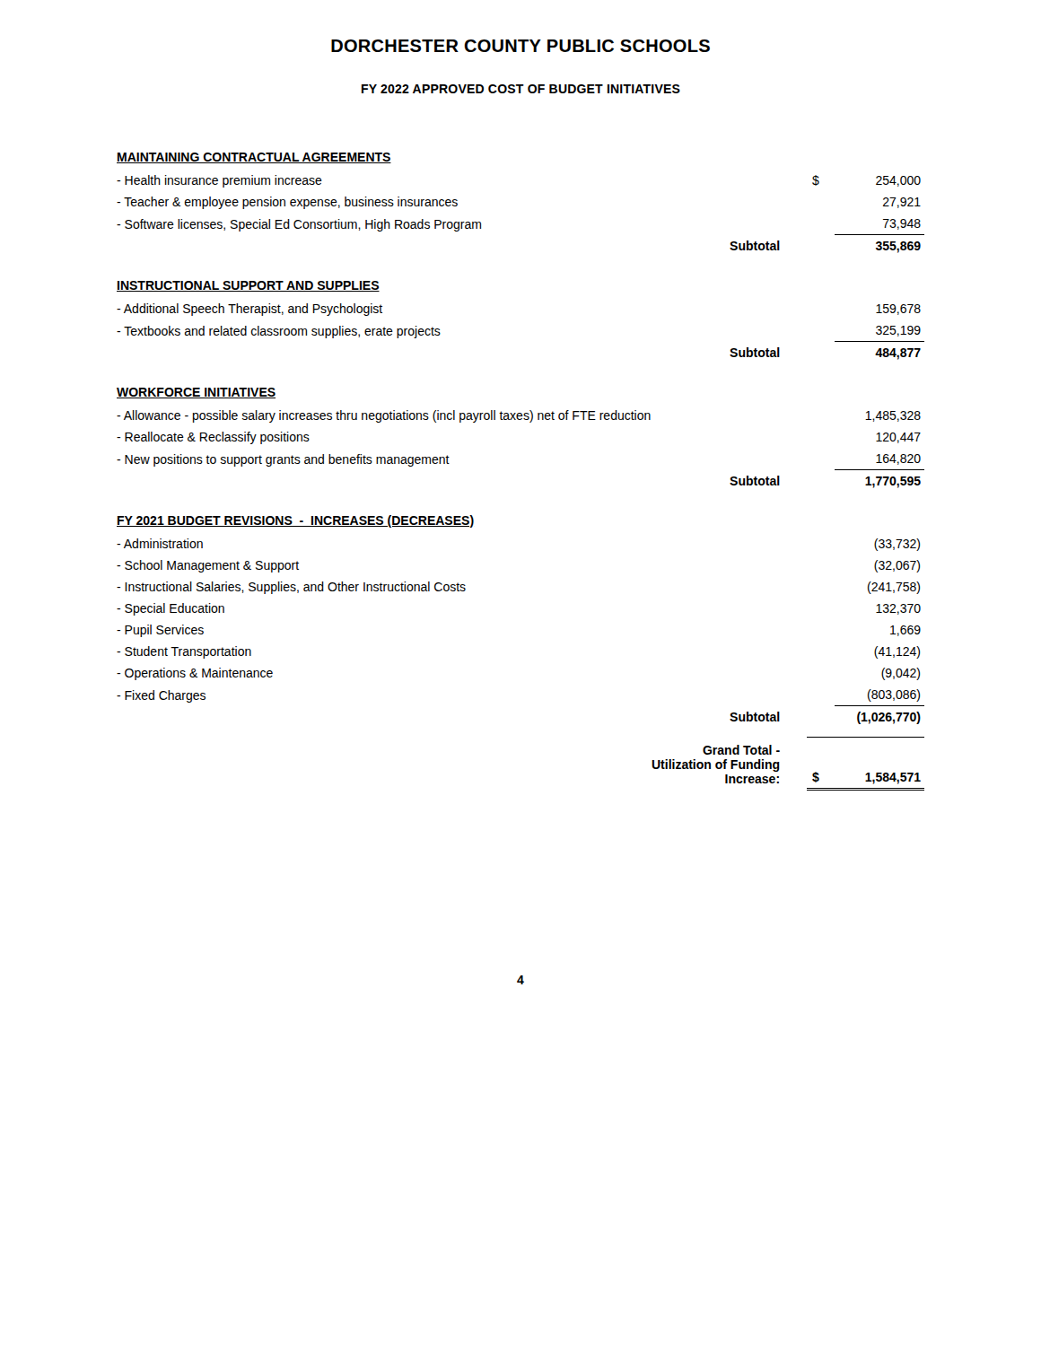DORCHESTER COUNTY PUBLIC SCHOOLS
FY 2022 APPROVED COST OF BUDGET INITIATIVES
| MAINTAINING CONTRACTUAL AGREEMENTS |
| - Health insurance premium increase | | $ | 254,000 |
| - Teacher & employee pension expense, business insurances | | | 27,921 |
| - Software licenses, Special Ed Consortium, High Roads Program | | | 73,948 |
| | Subtotal | | 355,869 |
| INSTRUCTIONAL SUPPORT AND SUPPLIES |
| - Additional Speech Therapist, and Psychologist | | | 159,678 |
| - Textbooks and related classroom supplies, erate projects | | | 325,199 |
| | Subtotal | | 484,877 |
| WORKFORCE INITIATIVES |
| - Allowance - possible salary increases thru negotiations (incl payroll taxes) net of FTE reduction | | | 1,485,328 |
| - Reallocate & Reclassify positions | | | 120,447 |
| - New positions to support grants and benefits management | | | 164,820 |
| | Subtotal | | 1,770,595 |
| FY 2021 BUDGET REVISIONS - INCREASES (DECREASES) |
| - Administration | | | (33,732) |
| - School Management & Support | | | (32,067) |
| - Instructional Salaries, Supplies, and Other Instructional Costs | | | (241,758) |
| - Special Education | | | 132,370 |
| - Pupil Services | | | 1,669 |
| - Student Transportation | | | (41,124) |
| - Operations & Maintenance | | | (9,042) |
| - Fixed Charges | | | (803,086) |
| | Subtotal | | (1,026,770) |
| | Grand Total - Utilization of Funding Increase: | $ | 1,584,571 |
4